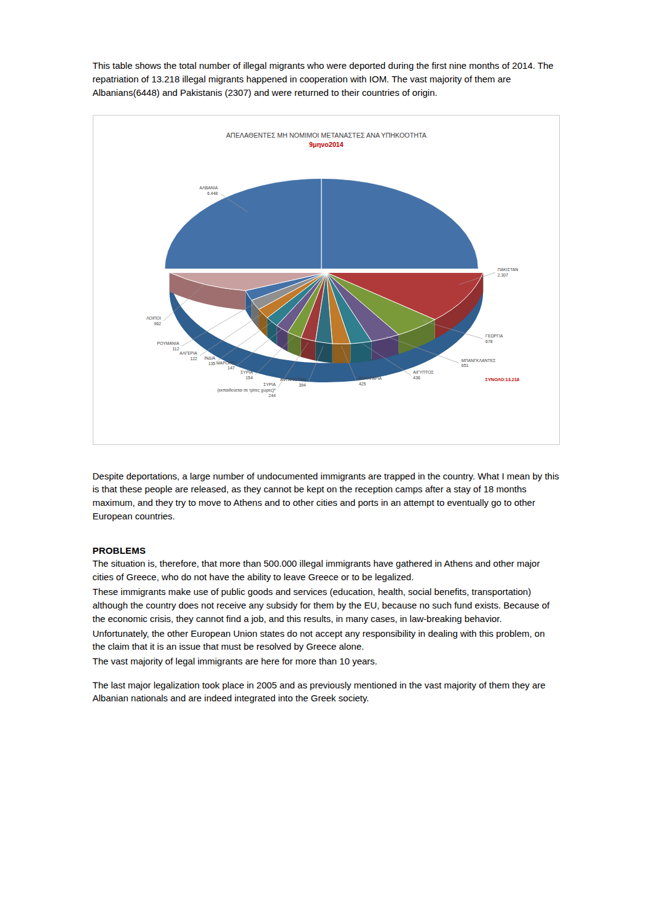This table shows the total number of illegal migrants who were deported during the first nine months of 2014. The repatriation of 13.218 illegal migrants happened in cooperation with IOM. The vast majority of them are Albanians(6448) and Pakistanis (2307) and were returned to their countries of origin.
ΑΠΕΛΑΘΕΝΤΕΣ ΜΗ ΝΟΜΙΜΟΙ ΜΕΤΑΝΑΣΤΕΣ ΑΝΑ ΥΠΗΚΟΟΤΗΤΑ 9μηνο2014 ΑΛΒΑΝΙΑ 6.448 ΠΑΚΙΣΤΑΝ 2.307 ΓΕΩΡΓΙΑ 678 ΜΠΑΝΓΚΛΑΝΤΕΣ 651 ΑΙΓΥΠΤΟΣ 436 ΒΟΥΛΓΑΡΙΑ 425 ΑΦΓΑΝΙΣΤΑΝ 394 ΣΥΡΙΑ (εκπαιδεύεται σε τρίτες χώρες)* 244 ΣΥΡΙΑ 154 ΜΑΡΟΚΟ 147 ΙΝΔΙΑ 135 ΑΛΓΕΡΙΑ 122 ΡΟΥΜΑΝΙΑ 112 ΛΟΙΠΟΙ 962 ΣΥΝΟΛΟ:13.218
Despite deportations, a large number of undocumented immigrants are trapped in the country. What I mean by this is that these people are released, as they cannot be kept on the reception camps after a stay of 18 months maximum, and they try to move to Athens and to other cities and ports in an attempt to eventually go to other European countries.
PROBLEMS
The situation is, therefore, that more than 500.000 illegal immigrants have gathered in Athens and other major cities of Greece, who do not have the ability to leave Greece or to be legalized.
These immigrants make use of public goods and services (education, health, social benefits, transportation) although the country does not receive any subsidy for them by the EU, because no such fund exists. Because of the economic crisis, they cannot find a job, and this results, in many cases, in law-breaking behavior.
Unfortunately, the other European Union states do not accept any responsibility in dealing with this problem, on the claim that it is an issue that must be resolved by Greece alone.
The vast majority of legal immigrants are here for more than 10 years.
The last major legalization took place in 2005 and as previously mentioned in the vast majority of them they are Albanian nationals and are indeed integrated into the Greek society.